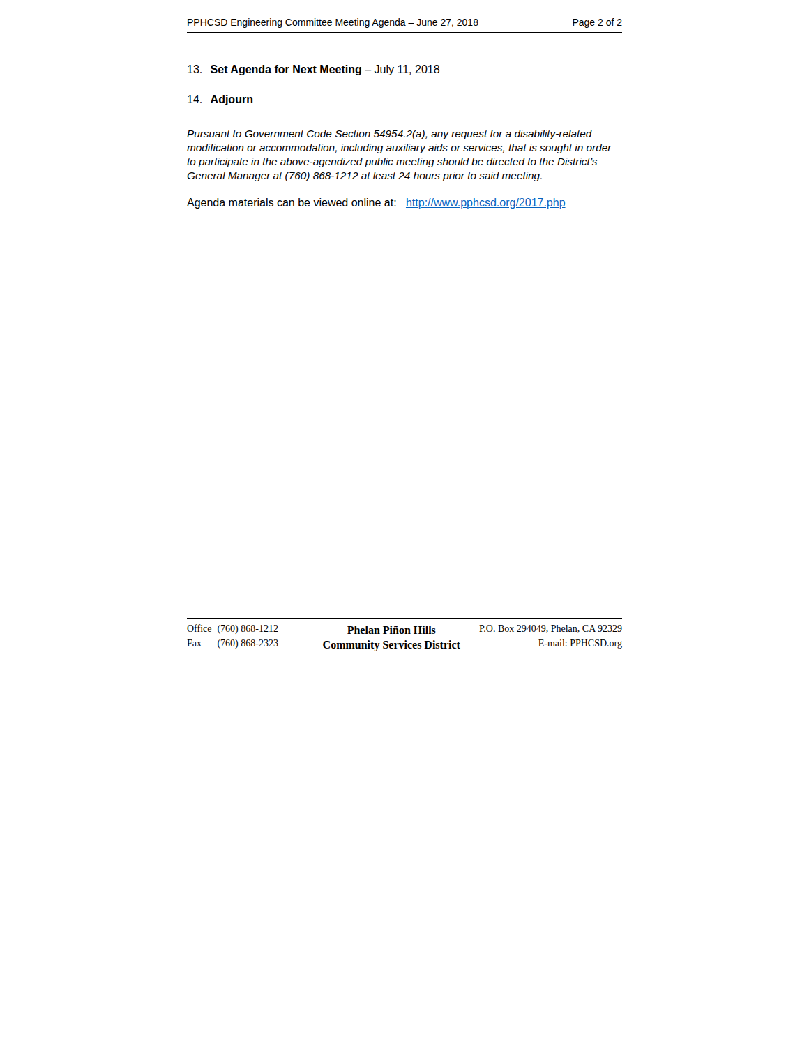PPHCSD Engineering Committee Meeting Agenda – June 27, 2018 Page 2 of 2
13. Set Agenda for Next Meeting – July 11, 2018
14. Adjourn
Pursuant to Government Code Section 54954.2(a), any request for a disability-related modification or accommodation, including auxiliary aids or services, that is sought in order to participate in the above-agendized public meeting should be directed to the District’s General Manager at (760) 868-1212 at least 24 hours prior to said meeting.
Agenda materials can be viewed online at: http://www.pphcsd.org/2017.php
| Office (760) 868-1212 | Phelan Piñon Hills | P.O. Box 294049, Phelan, CA 92329 |
| Fax (760) 868-2323 | Community Services District | E-mail: PPHCSD.org |